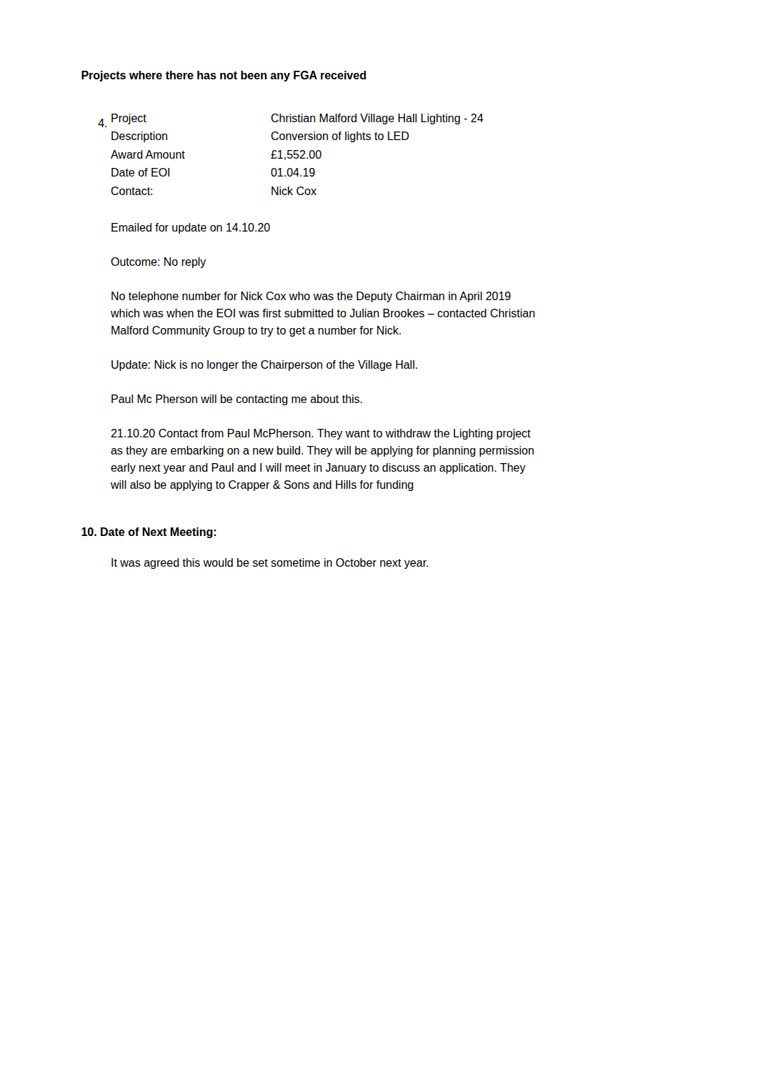Projects where there has not been any FGA received
| Project | Christian Malford Village Hall Lighting - 24 |
| Description | Conversion of lights to LED |
| Award Amount | £1,552.00 |
| Date of EOI | 01.04.19 |
| Contact: | Nick Cox |
Emailed for update on 14.10.20
Outcome: No reply
No telephone number for Nick Cox who was the Deputy Chairman in April 2019 which was when the EOI was first submitted to Julian Brookes – contacted Christian Malford Community Group to try to get a number for Nick.
Update: Nick is no longer the Chairperson of the Village Hall.
Paul Mc Pherson will be contacting me about this.
21.10.20 Contact from Paul McPherson. They want to withdraw the Lighting project as they are embarking on a new build. They will be applying for planning permission early next year and Paul and I will meet in January to discuss an application. They will also be applying to Crapper & Sons and Hills for funding
10. Date of Next Meeting:
It was agreed this would be set sometime in October next year.